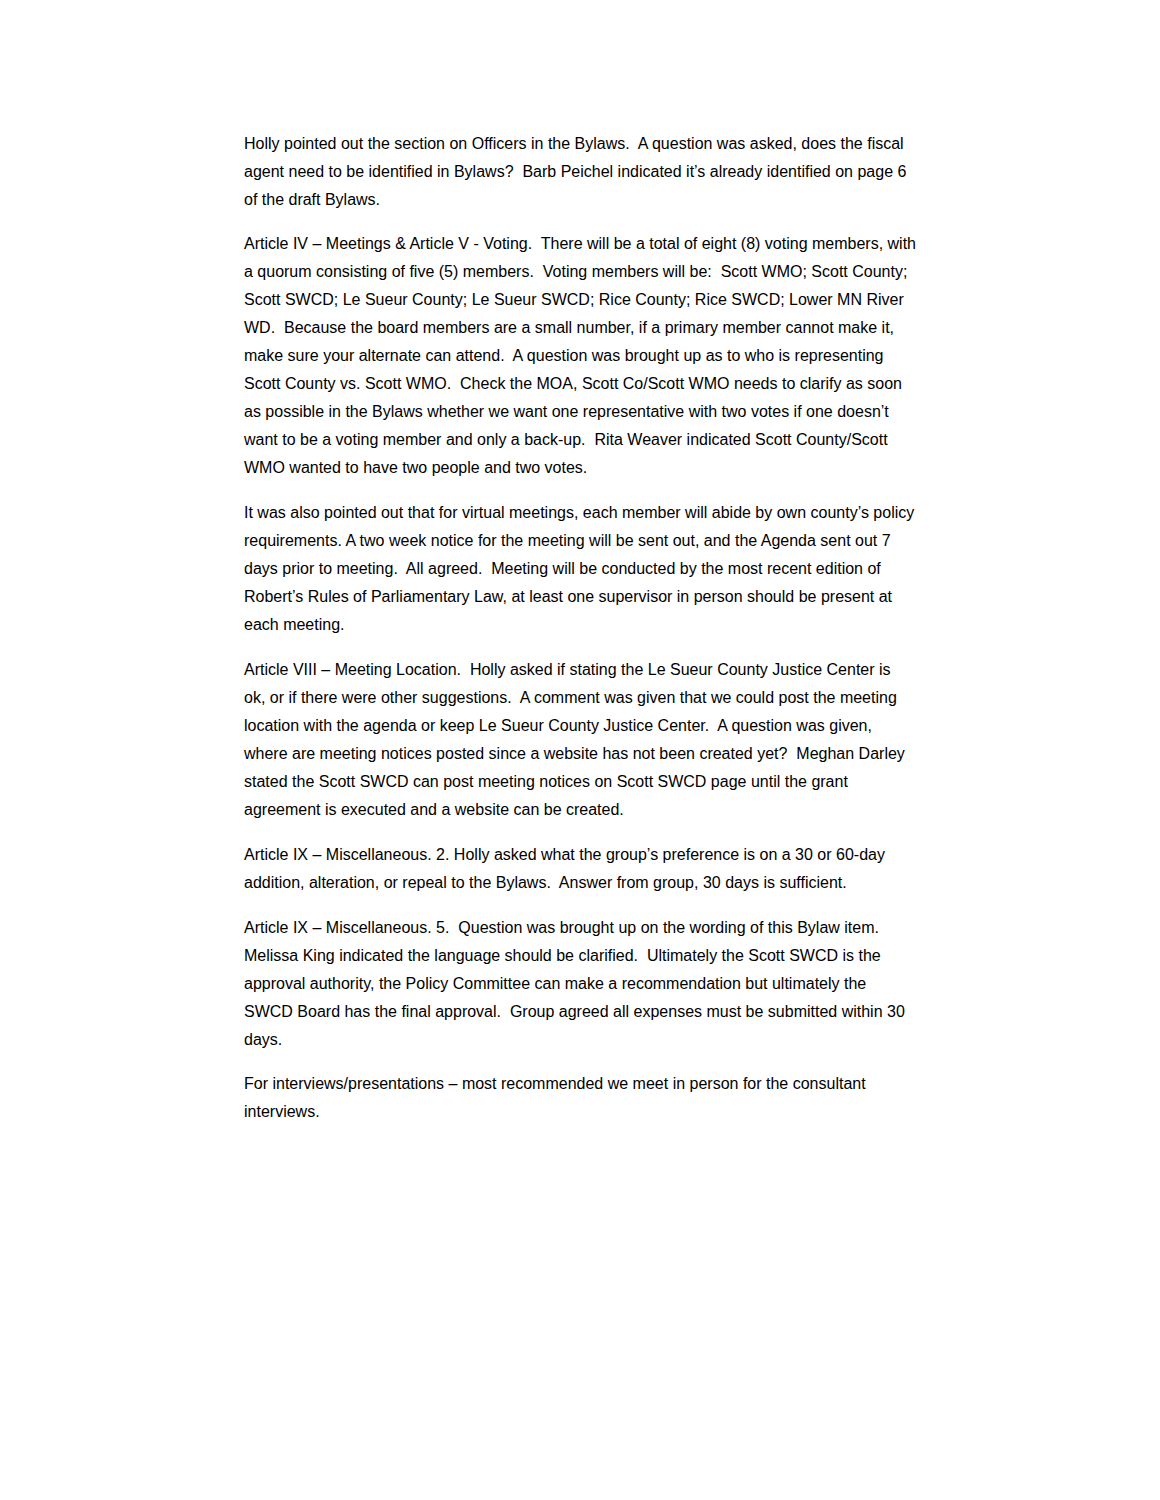Holly pointed out the section on Officers in the Bylaws. A question was asked, does the fiscal agent need to be identified in Bylaws? Barb Peichel indicated it’s already identified on page 6 of the draft Bylaws.
Article IV – Meetings & Article V - Voting. There will be a total of eight (8) voting members, with a quorum consisting of five (5) members. Voting members will be: Scott WMO; Scott County; Scott SWCD; Le Sueur County; Le Sueur SWCD; Rice County; Rice SWCD; Lower MN River WD. Because the board members are a small number, if a primary member cannot make it, make sure your alternate can attend. A question was brought up as to who is representing Scott County vs. Scott WMO. Check the MOA, Scott Co/Scott WMO needs to clarify as soon as possible in the Bylaws whether we want one representative with two votes if one doesn’t want to be a voting member and only a back-up. Rita Weaver indicated Scott County/Scott WMO wanted to have two people and two votes.
It was also pointed out that for virtual meetings, each member will abide by own county’s policy requirements. A two week notice for the meeting will be sent out, and the Agenda sent out 7 days prior to meeting. All agreed. Meeting will be conducted by the most recent edition of Robert’s Rules of Parliamentary Law, at least one supervisor in person should be present at each meeting.
Article VIII – Meeting Location. Holly asked if stating the Le Sueur County Justice Center is ok, or if there were other suggestions. A comment was given that we could post the meeting location with the agenda or keep Le Sueur County Justice Center. A question was given, where are meeting notices posted since a website has not been created yet? Meghan Darley stated the Scott SWCD can post meeting notices on Scott SWCD page until the grant agreement is executed and a website can be created.
Article IX – Miscellaneous. 2. Holly asked what the group’s preference is on a 30 or 60-day addition, alteration, or repeal to the Bylaws. Answer from group, 30 days is sufficient.
Article IX – Miscellaneous. 5. Question was brought up on the wording of this Bylaw item. Melissa King indicated the language should be clarified. Ultimately the Scott SWCD is the approval authority, the Policy Committee can make a recommendation but ultimately the SWCD Board has the final approval. Group agreed all expenses must be submitted within 30 days.
For interviews/presentations – most recommended we meet in person for the consultant interviews.